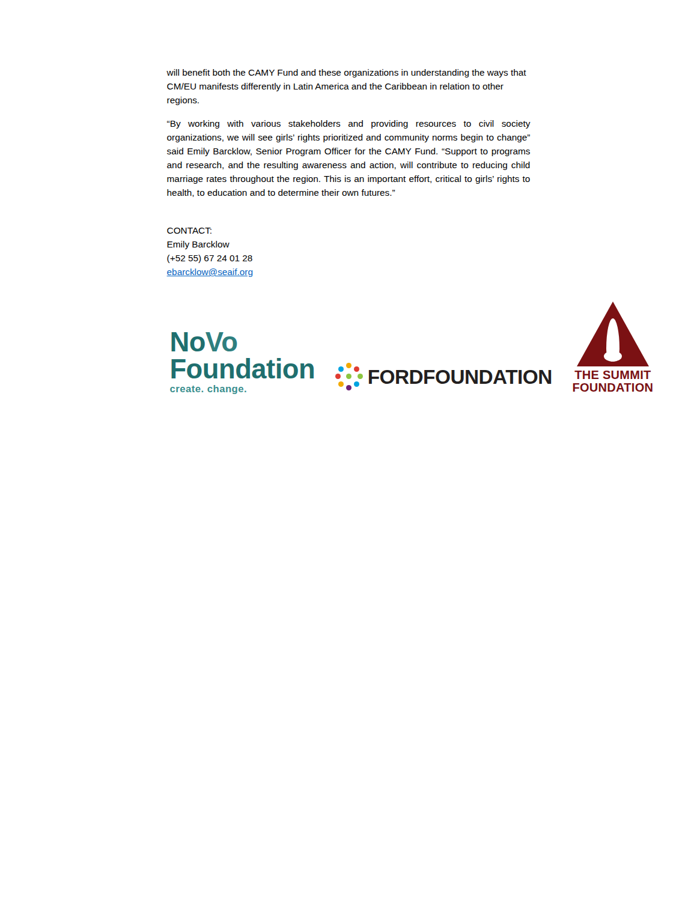will benefit both the CAMY Fund and these organizations in understanding the ways that CM/EU manifests differently in Latin America and the Caribbean in relation to other regions.
“By working with various stakeholders and providing resources to civil society organizations, we will see girls’ rights prioritized and community norms begin to change” said Emily Barcklow, Senior Program Officer for the CAMY Fund. “Support to programs and research, and the resulting awareness and action, will contribute to reducing child marriage rates throughout the region. This is an important effort, critical to girls’ rights to health, to education and to determine their own futures.”
CONTACT:
Emily Barcklow
(+52 55) 67 24 01 28
ebarcklow@seaif.org
No Vo Foundation
create. change.
FORDFOUNDATION
THE SUMMIT
FOUNDATION